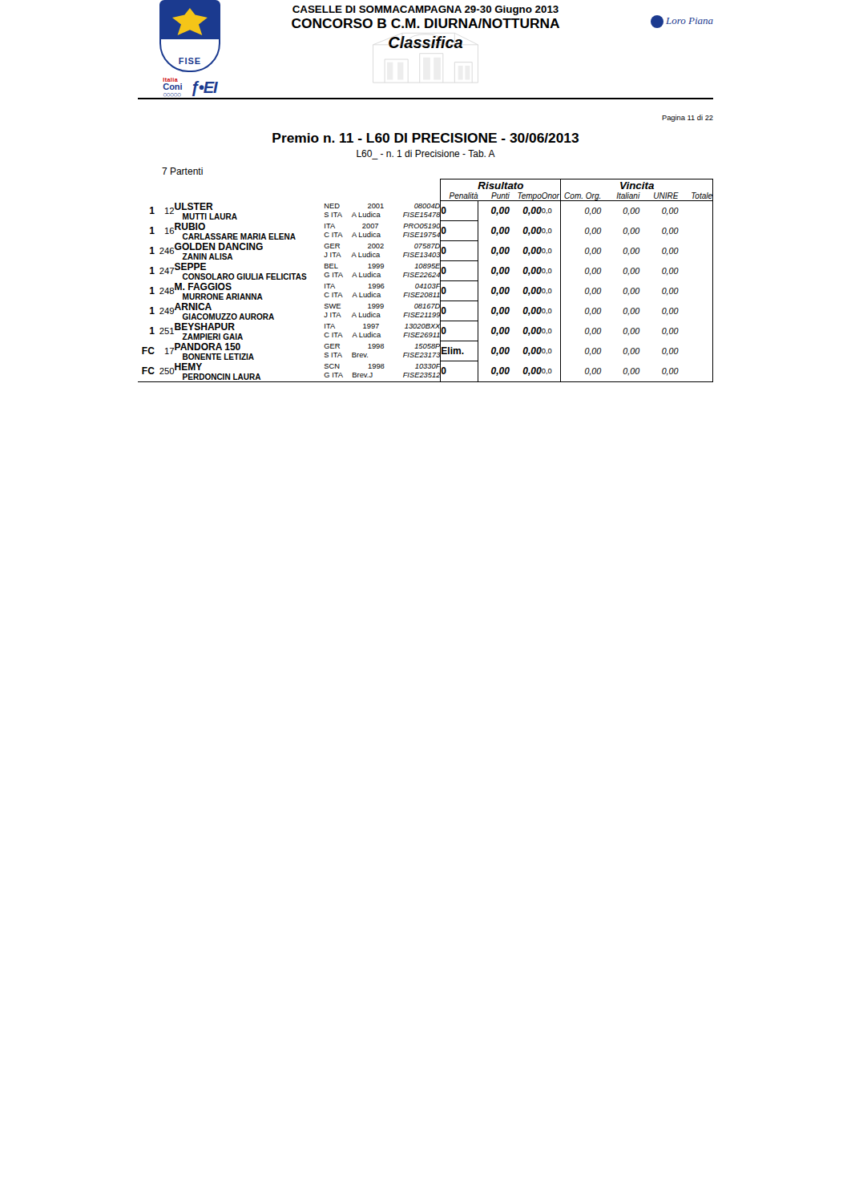FISE
Italia Coni ○○○○○
ƒ•EI
CASELLE DI SOMMACAMPAGNA 29-30 Giugno 2013
CONCORSO B C.M. DIURNA/NOTTURNA
Classifica
Loro Piana
Pagina 11 di 22
Premio n. 11 - L60 DI PRECISIONE - 30/06/2013
L60_ - n. 1 di Precisione - Tab. A
7 Partenti
| | Risultato | Vincita |
| --- | --- | --- |
| | | | | Penalità | Punti | Tempo | Onor | Com. Org. | Italiani | UNIRE | Totale |
| 1 | 12 | ULSTER MUTTI LAURA | NED 2001 08004D S ITA A Ludica FISE15478 | 0 | 0,00 | 0,00 | 0,0 | 0,00 | 0,00 | 0,00 | |
| 1 | 16 | RUBIO CARLASSARE MARIA ELENA | ITA 2007 PRO05190 C ITA A Ludica FISE19754 | 0 | 0,00 | 0,00 | 0,0 | 0,00 | 0,00 | 0,00 | |
| 1 | 246 | GOLDEN DANCING ZANIN ALISA | GER 2002 07587D J ITA A Ludica FISE13403 | 0 | 0,00 | 0,00 | 0,0 | 0,00 | 0,00 | 0,00 | |
| 1 | 247 | SEPPE CONSOLARO GIULIA FELICITAS | BEL 1999 10895E G ITA A Ludica FISE22624 | 0 | 0,00 | 0,00 | 0,0 | 0,00 | 0,00 | 0,00 | |
| 1 | 248 | M. FAGGIOS MURRONE ARIANNA | ITA 1996 04103F C ITA A Ludica FISE20811 | 0 | 0,00 | 0,00 | 0,0 | 0,00 | 0,00 | 0,00 | |
| 1 | 249 | ARNICA GIACOMUZZO AURORA | SWE 1999 08167D J ITA A Ludica FISE21199 | 0 | 0,00 | 0,00 | 0,0 | 0,00 | 0,00 | 0,00 | |
| 1 | 251 | BEYSHAPUR ZAMPIERI GAIA | ITA 1997 13020BXX C ITA A Ludica FISE26911 | 0 | 0,00 | 0,00 | 0,0 | 0,00 | 0,00 | 0,00 | |
| FC | 17 | PANDORA 150 BONENTE LETIZIA | GER 1998 15058P S ITA Brev. FISE23173 | Elim. | 0,00 | 0,00 | 0,0 | 0,00 | 0,00 | 0,00 | |
| FC | 250 | HEMY PERDONCIN LAURA | SCN 1998 10330F G ITA Brev.J FISE23512 | 0 | 0,00 | 0,00 | 0,0 | 0,00 | 0,00 | 0,00 | |